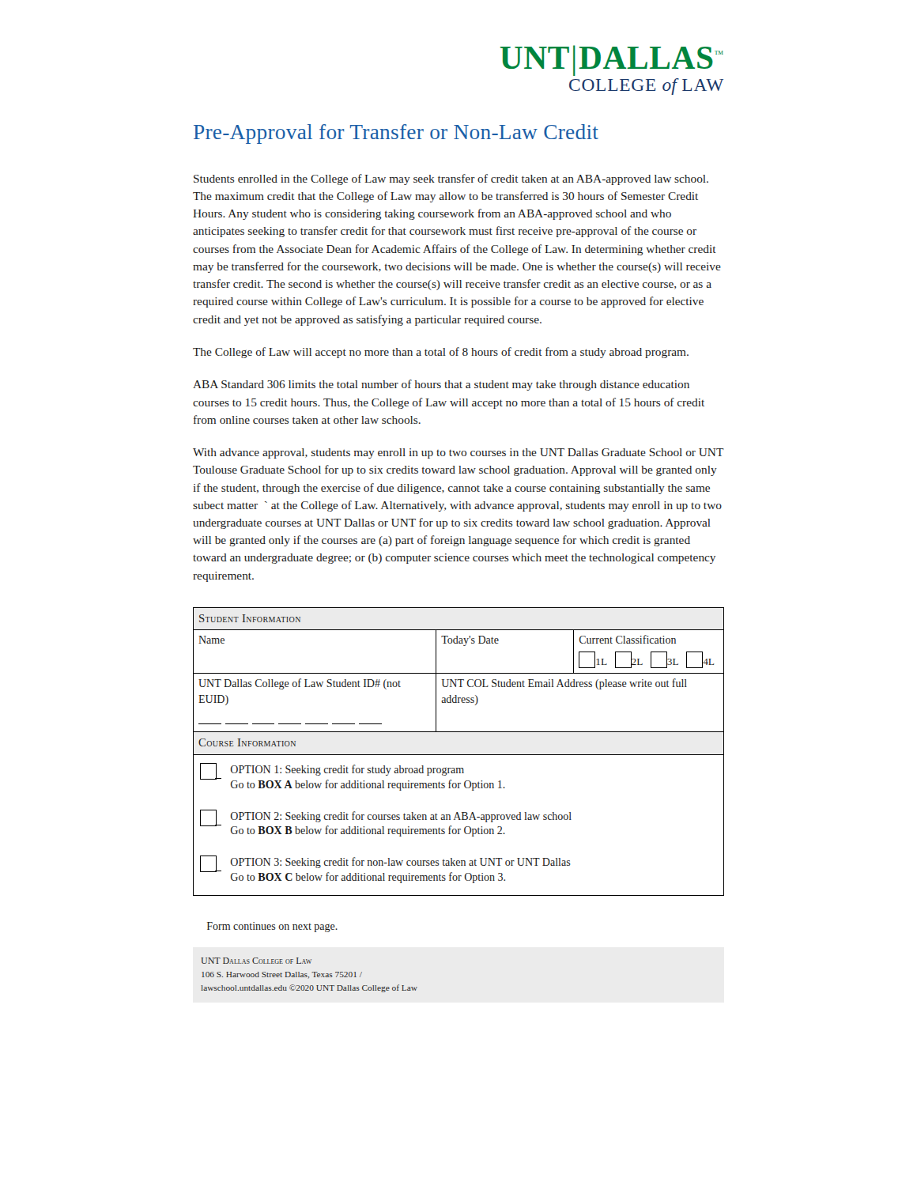UNT|DALLAS™
COLLEGE of LAW
Pre-Approval for Transfer or Non-Law Credit
Students enrolled in the College of Law may seek transfer of credit taken at an ABA-approved law school. The maximum credit that the College of Law may allow to be transferred is 30 hours of Semester Credit Hours. Any student who is considering taking coursework from an ABA-approved school and who anticipates seeking to transfer credit for that coursework must first receive pre-approval of the course or courses from the Associate Dean for Academic Affairs of the College of Law. In determining whether credit may be transferred for the coursework, two decisions will be made. One is whether the course(s) will receive transfer credit. The second is whether the course(s) will receive transfer credit as an elective course, or as a required course within College of Law's curriculum. It is possible for a course to be approved for elective credit and yet not be approved as satisfying a particular required course.
The College of Law will accept no more than a total of 8 hours of credit from a study abroad program.
ABA Standard 306 limits the total number of hours that a student may take through distance education courses to 15 credit hours. Thus, the College of Law will accept no more than a total of 15 hours of credit from online courses taken at other law schools.
With advance approval, students may enroll in up to two courses in the UNT Dallas Graduate School or UNT Toulouse Graduate School for up to six credits toward law school graduation. Approval will be granted only if the student, through the exercise of due diligence, cannot take a course containing substantially the same subect matter ` at the College of Law. Alternatively, with advance approval, students may enroll in up to two undergraduate courses at UNT Dallas or UNT for up to six credits toward law school graduation. Approval will be granted only if the courses are (a) part of foreign language sequence for which credit is granted toward an undergraduate degree; or (b) computer science courses which meet the technological competency requirement.
| Student Information |
| Name | Today's Date | Current Classification 1L 2L 3L 4L |
| UNT Dallas College of Law Student ID# (not EUID) | UNT COL Student Email Address (please write out full address) |
| Course Information |
| OPTION 1: Seeking credit for study abroad program Go to BOX A below for additional requirements for Option 1. OPTION 2: Seeking credit for courses taken at an ABA-approved law school Go to BOX B below for additional requirements for Option 2. OPTION 3: Seeking credit for non-law courses taken at UNT or UNT Dallas Go to BOX C below for additional requirements for Option 3. |
Form continues on next page.
UNT Dallas College of Law
106 S. Harwood Street Dallas, Texas 75201 /
lawschool.untdallas.edu ©2020 UNT Dallas College of Law